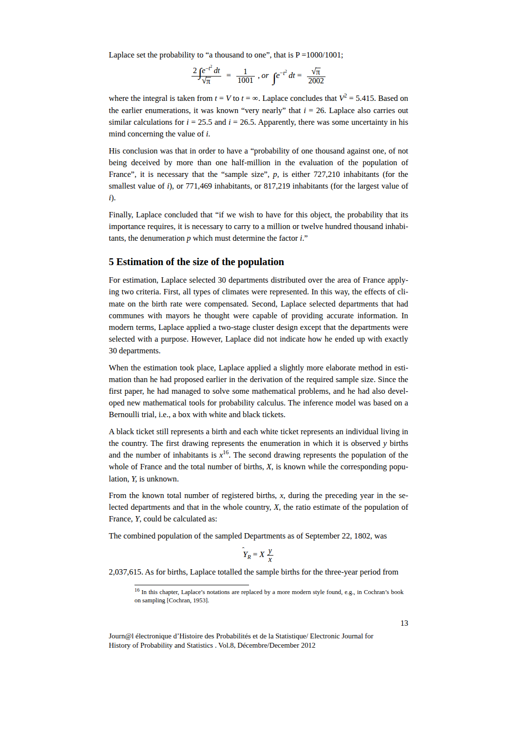Laplace set the probability to “a thousand to one”, that is P =1000/1001;
2 ∫e−t2 dt π = 1 1001 , or  ∫e−t2 dt = π 2002
where the integral is taken from t = V to t = ∞. Laplace concludes that V2 = 5.415. Based on the earlier enumerations, it was known “very nearly” that i = 26. Laplace also carries out similar calculations for i = 25.5 and i = 26.5. Apparently, there was some uncertainty in his mind concerning the value of i.
His conclusion was that in order to have a “probability of one thousand against one, of not being deceived by more than one half-million in the evaluation of the population of France”, it is necessary that the “sample size”, p, is either 727,210 inhabitants (for the smallest value of i), or 771,469 inhabitants, or 817,219 inhabitants (for the largest value of i).
Finally, Laplace concluded that “if we wish to have for this object, the probability that its importance requires, it is necessary to carry to a million or twelve hundred thousand inhabitants, the denumeration p which must determine the factor i.”
5 Estimation of the size of the population
For estimation, Laplace selected 30 departments distributed over the area of France applying two criteria. First, all types of climates were represented. In this way, the effects of climate on the birth rate were compensated. Second, Laplace selected departments that had communes with mayors he thought were capable of providing accurate information. In modern terms, Laplace applied a two-stage cluster design except that the departments were selected with a purpose. However, Laplace did not indicate how he ended up with exactly 30 departments.
When the estimation took place, Laplace applied a slightly more elaborate method in estimation than he had proposed earlier in the derivation of the required sample size. Since the first paper, he had managed to solve some mathematical problems, and he had also developed new mathematical tools for probability calculus. The inference model was based on a Bernoulli trial, i.e., a box with white and black tickets.
A black ticket still represents a birth and each white ticket represents an individual living in the country. The first drawing represents the enumeration in which it is observed y births and the number of inhabitants is x16. The second drawing represents the population of the whole of France and the total number of births, X, is known while the corresponding population, Y, is unknown.
From the known total number of registered births, x, during the preceding year in the selected departments and that in the whole country, X, the ratio estimate of the population of France, Y, could be calculated as:
The combined population of the sampled Departments as of September 22, 1802, was
̂Y R = X yx
2,037,615. As for births, Laplace totalled the sample births for the three-year period from
16 In this chapter, Laplace’s notations are replaced by a more modern style found, e.g., in Cochran’s book on sampling [Cochran, 1953].
13
Journ@l électronique d’Histoire des Probabilités et de la Statistique/ Electronic Journal for
History of Probability and Statistics . Vol.8, Décembre/December 2012